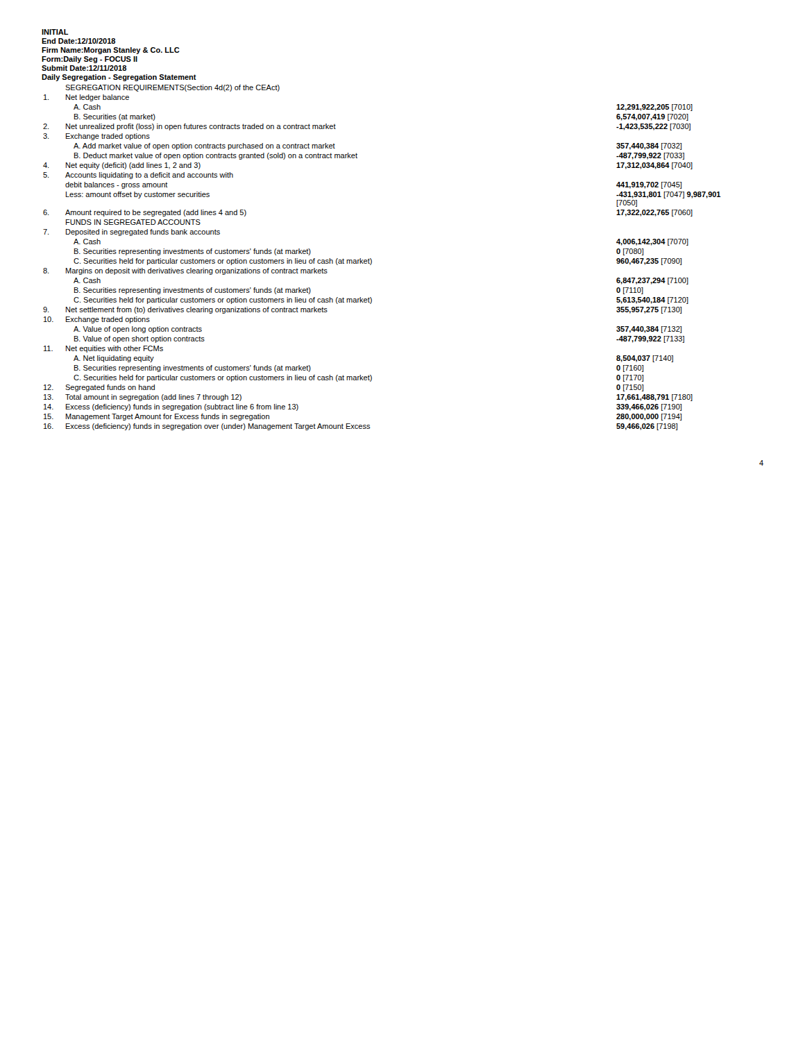INITIAL
End Date:12/10/2018
Firm Name:Morgan Stanley & Co. LLC
Form:Daily Seg - FOCUS II
Submit Date:12/11/2018
Daily Segregation - Segregation Statement
| | SEGREGATION REQUIREMENTS(Section 4d(2) of the CEAct) | |
| 1. | Net ledger balance | |
| | A. Cash | 12,291,922,205 [7010] |
| | B. Securities (at market) | 6,574,007,419 [7020] |
| 2. | Net unrealized profit (loss) in open futures contracts traded on a contract market | -1,423,535,222 [7030] |
| 3. | Exchange traded options | |
| | A. Add market value of open option contracts purchased on a contract market | 357,440,384 [7032] |
| | B. Deduct market value of open option contracts granted (sold) on a contract market | -487,799,922 [7033] |
| 4. | Net equity (deficit) (add lines 1, 2 and 3) | 17,312,034,864 [7040] |
| 5. | Accounts liquidating to a deficit and accounts with | |
| | debit balances - gross amount | 441,919,702 [7045] |
| | Less: amount offset by customer securities | -431,931,801 [7047] 9,987,901 [7050] |
| 6. | Amount required to be segregated (add lines 4 and 5) | 17,322,022,765 [7060] |
| | FUNDS IN SEGREGATED ACCOUNTS | |
| 7. | Deposited in segregated funds bank accounts | |
| | A. Cash | 4,006,142,304 [7070] |
| | B. Securities representing investments of customers' funds (at market) | 0 [7080] |
| | C. Securities held for particular customers or option customers in lieu of cash (at market) | 960,467,235 [7090] |
| 8. | Margins on deposit with derivatives clearing organizations of contract markets | |
| | A. Cash | 6,847,237,294 [7100] |
| | B. Securities representing investments of customers' funds (at market) | 0 [7110] |
| | C. Securities held for particular customers or option customers in lieu of cash (at market) | 5,613,540,184 [7120] |
| 9. | Net settlement from (to) derivatives clearing organizations of contract markets | 355,957,275 [7130] |
| 10. | Exchange traded options | |
| | A. Value of open long option contracts | 357,440,384 [7132] |
| | B. Value of open short option contracts | -487,799,922 [7133] |
| 11. | Net equities with other FCMs | |
| | A. Net liquidating equity | 8,504,037 [7140] |
| | B. Securities representing investments of customers' funds (at market) | 0 [7160] |
| | C. Securities held for particular customers or option customers in lieu of cash (at market) | 0 [7170] |
| 12. | Segregated funds on hand | 0 [7150] |
| 13. | Total amount in segregation (add lines 7 through 12) | 17,661,488,791 [7180] |
| 14. | Excess (deficiency) funds in segregation (subtract line 6 from line 13) | 339,466,026 [7190] |
| 15. | Management Target Amount for Excess funds in segregation | 280,000,000 [7194] |
| 16. | Excess (deficiency) funds in segregation over (under) Management Target Amount Excess | 59,466,026 [7198] |
4